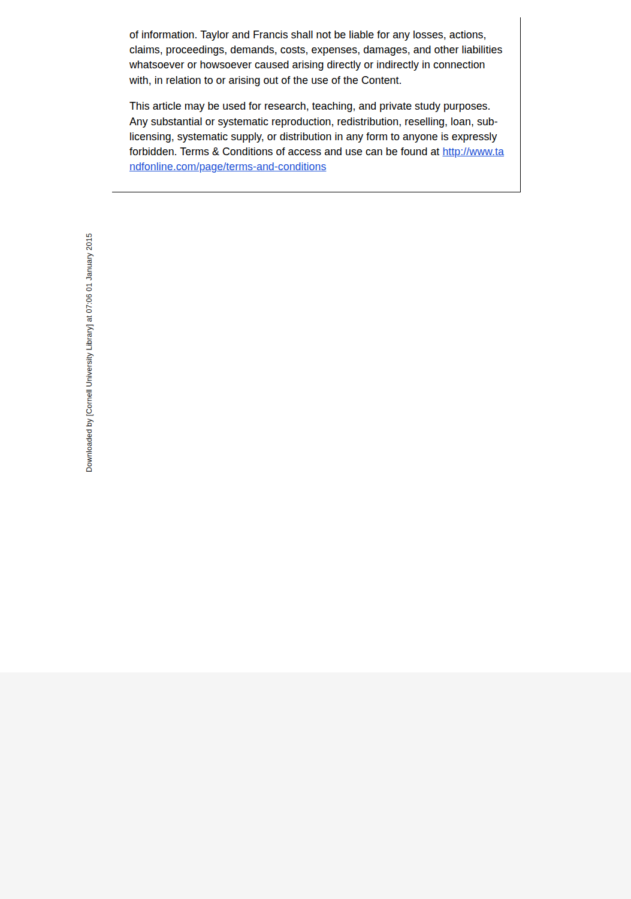of information. Taylor and Francis shall not be liable for any losses, actions, claims, proceedings, demands, costs, expenses, damages, and other liabilities whatsoever or howsoever caused arising directly or indirectly in connection with, in relation to or arising out of the use of the Content.
This article may be used for research, teaching, and private study purposes. Any substantial or systematic reproduction, redistribution, reselling, loan, sub-licensing, systematic supply, or distribution in any form to anyone is expressly forbidden. Terms & Conditions of access and use can be found at http://www.tandfonline.com/page/terms-and-conditions
Downloaded by [Cornell University Library] at 07:06 01 January 2015